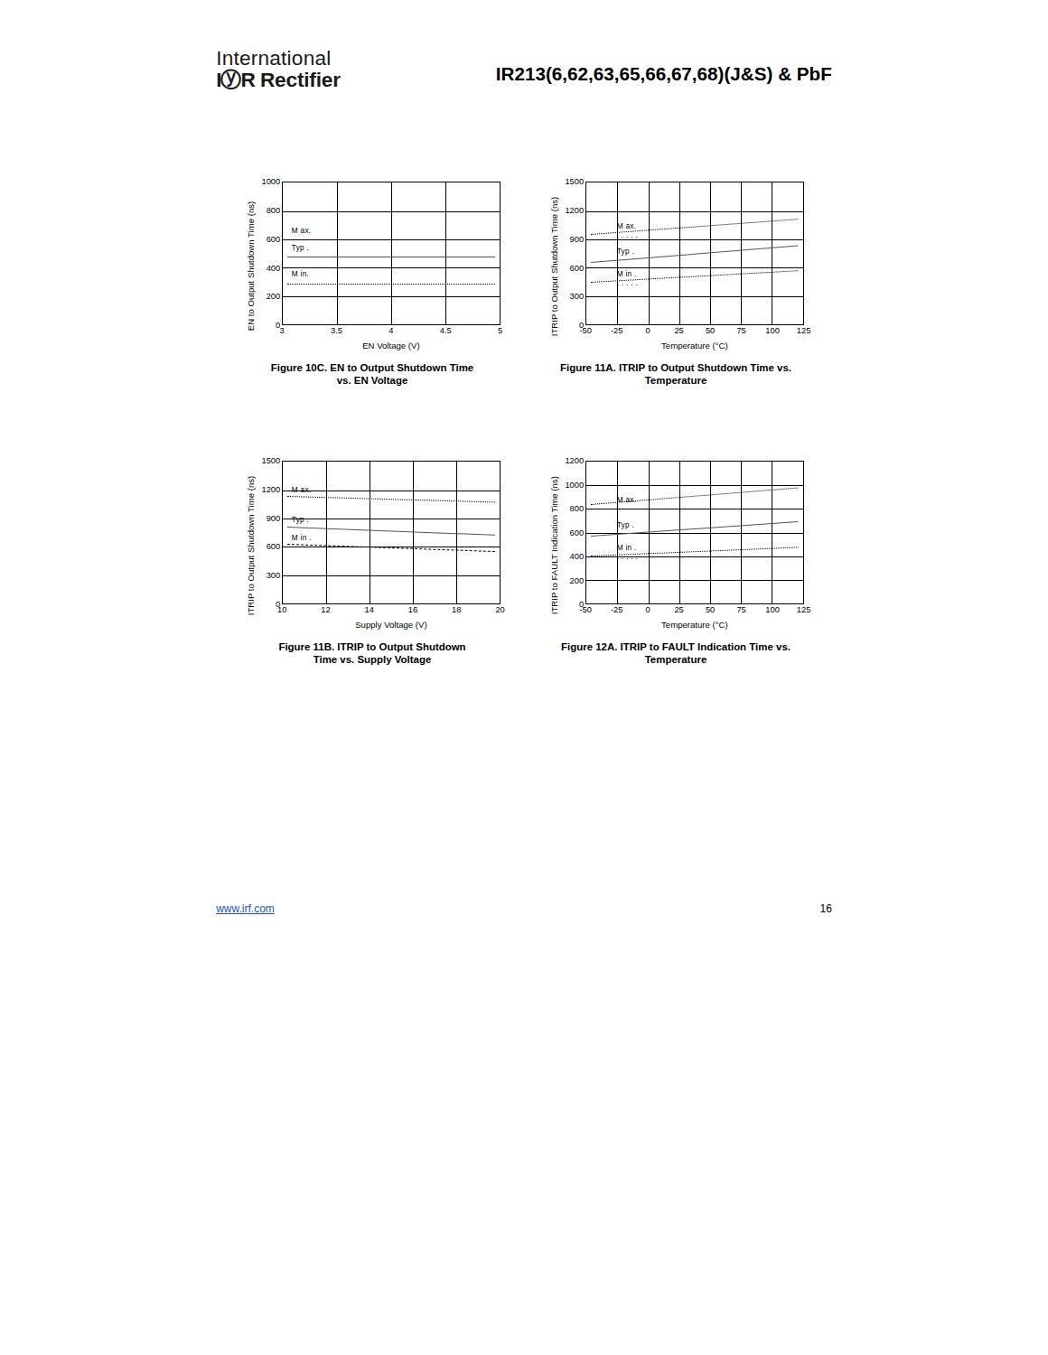International
IⓨR Rectifier
IR213(6,62,63,65,66,67,68)(J&S) & PbF
EN to Output Shutdown Time (ns)
1000 800 600 400 200 0
M ax.
Typ .
M in.
3 3.5 4 4.5 5
EN Voltage (V)
Figure 10C. EN to Output Shutdown Time
vs. EN Voltage
ITRIP to Output Shutdown Time (ns)
1500 1200 900 600 300 0
M ax.
. . . . .
Typ .
M in .
. . . . .
-50 -25 0 25 50 75 100 125
Temperature (°C)
Figure 11A. ITRIP to Output Shutdown Time vs.
Temperature
ITRIP to Output Shutdown Time (ns)
1500 1200 900 600 300 0
M ax.
Typ .
M in .
10 12 14 16 18 20
Supply Voltage (V)
Figure 11B. ITRIP to Output Shutdown
Time vs. Supply Voltage
ITRIP to FAULT Indication Time (ns)
1200 1000 800 600 400 200 0
M ax.
Typ .
M in .
. . . . .
-50 -25 0 25 50 75 100 125
Temperature (°C)
Figure 12A. ITRIP to FAULT Indication Time vs.
Temperature
www.irf.com 16